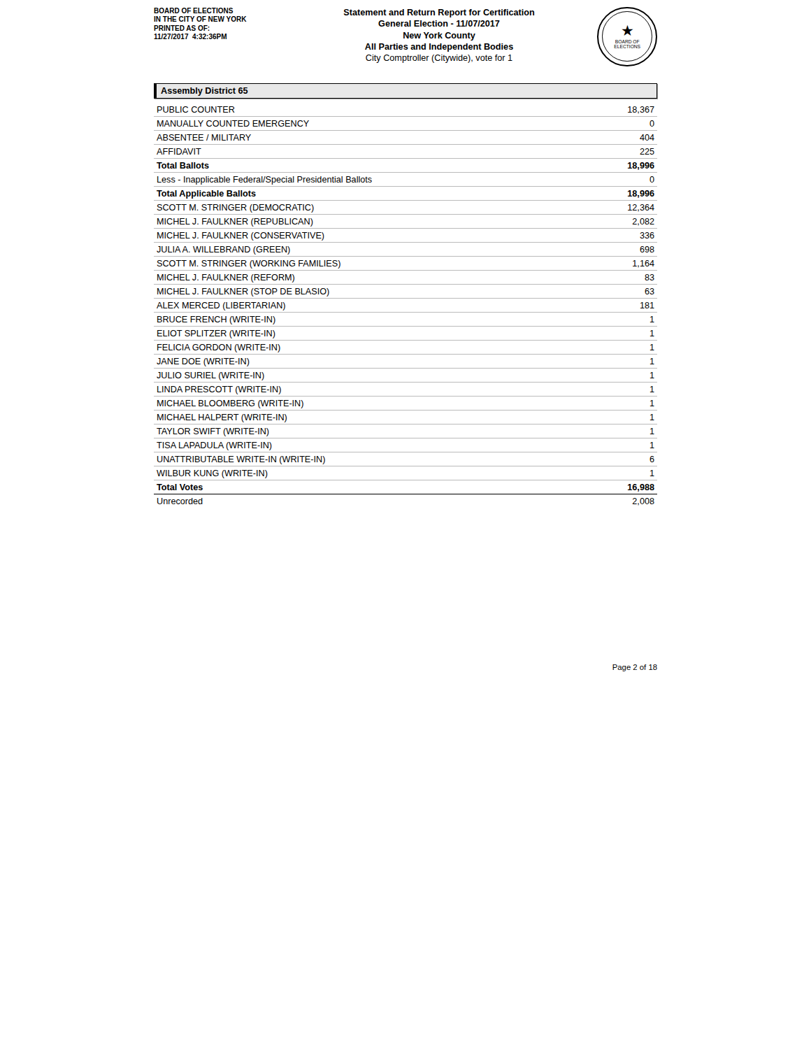BOARD OF ELECTIONS
IN THE CITY OF NEW YORK
PRINTED AS OF:
11/27/2017 4:32:36PM
Statement and Return Report for Certification
General Election - 11/07/2017
New York County
All Parties and Independent Bodies
City Comptroller (Citywide), vote for 1
★
BOARD OF
ELECTIONS
Assembly District 65
| PUBLIC COUNTER | 18,367 |
| MANUALLY COUNTED EMERGENCY | 0 |
| ABSENTEE / MILITARY | 404 |
| AFFIDAVIT | 225 |
| Total Ballots | 18,996 |
| Less - Inapplicable Federal/Special Presidential Ballots | 0 |
| Total Applicable Ballots | 18,996 |
| SCOTT M. STRINGER (DEMOCRATIC) | 12,364 |
| MICHEL J. FAULKNER (REPUBLICAN) | 2,082 |
| MICHEL J. FAULKNER (CONSERVATIVE) | 336 |
| JULIA A. WILLEBRAND (GREEN) | 698 |
| SCOTT M. STRINGER (WORKING FAMILIES) | 1,164 |
| MICHEL J. FAULKNER (REFORM) | 83 |
| MICHEL J. FAULKNER (STOP DE BLASIO) | 63 |
| ALEX MERCED (LIBERTARIAN) | 181 |
| BRUCE FRENCH (WRITE-IN) | 1 |
| ELIOT SPLITZER (WRITE-IN) | 1 |
| FELICIA GORDON (WRITE-IN) | 1 |
| JANE DOE (WRITE-IN) | 1 |
| JULIO SURIEL (WRITE-IN) | 1 |
| LINDA PRESCOTT (WRITE-IN) | 1 |
| MICHAEL BLOOMBERG (WRITE-IN) | 1 |
| MICHAEL HALPERT (WRITE-IN) | 1 |
| TAYLOR SWIFT (WRITE-IN) | 1 |
| TISA LAPADULA (WRITE-IN) | 1 |
| UNATTRIBUTABLE WRITE-IN (WRITE-IN) | 6 |
| WILBUR KUNG (WRITE-IN) | 1 |
| Total Votes | 16,988 |
| Unrecorded | 2,008 |
Page 2 of 18